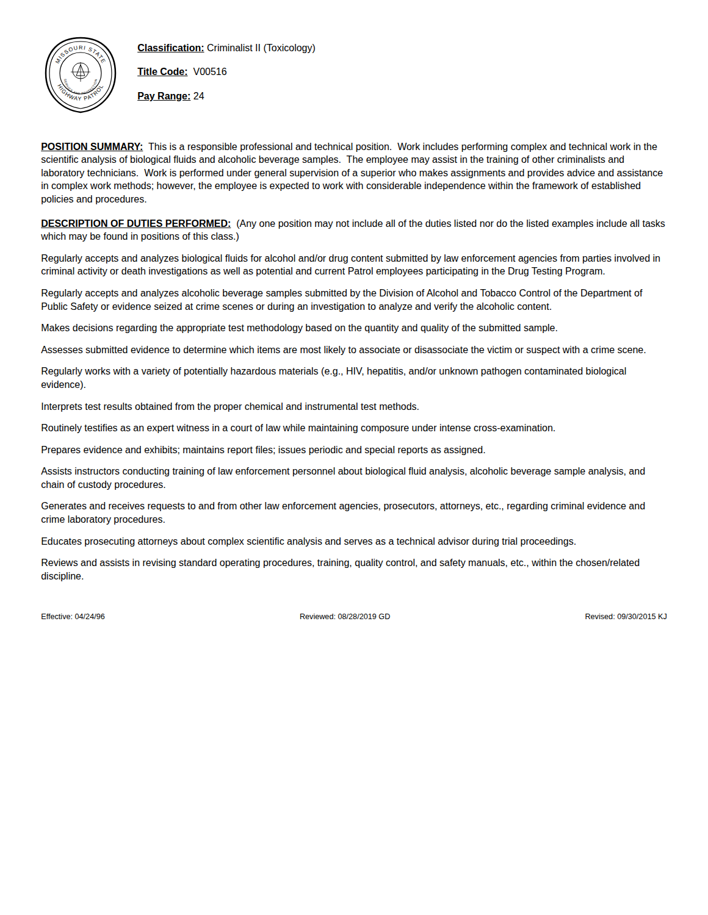MISSOURI STATE HIGHWAY PATROL SERVICE AND PROTECTION
Classification: Criminalist II (Toxicology)
Title Code: V00516
Pay Range: 24
POSITION SUMMARY: This is a responsible professional and technical position. Work includes performing complex and technical work in the scientific analysis of biological fluids and alcoholic beverage samples. The employee may assist in the training of other criminalists and laboratory technicians. Work is performed under general supervision of a superior who makes assignments and provides advice and assistance in complex work methods; however, the employee is expected to work with considerable independence within the framework of established policies and procedures.
DESCRIPTION OF DUTIES PERFORMED: (Any one position may not include all of the duties listed nor do the listed examples include all tasks which may be found in positions of this class.)
Regularly accepts and analyzes biological fluids for alcohol and/or drug content submitted by law enforcement agencies from parties involved in criminal activity or death investigations as well as potential and current Patrol employees participating in the Drug Testing Program.
Regularly accepts and analyzes alcoholic beverage samples submitted by the Division of Alcohol and Tobacco Control of the Department of Public Safety or evidence seized at crime scenes or during an investigation to analyze and verify the alcoholic content.
Makes decisions regarding the appropriate test methodology based on the quantity and quality of the submitted sample.
Assesses submitted evidence to determine which items are most likely to associate or disassociate the victim or suspect with a crime scene.
Regularly works with a variety of potentially hazardous materials (e.g., HIV, hepatitis, and/or unknown pathogen contaminated biological evidence).
Interprets test results obtained from the proper chemical and instrumental test methods.
Routinely testifies as an expert witness in a court of law while maintaining composure under intense cross-examination.
Prepares evidence and exhibits; maintains report files; issues periodic and special reports as assigned.
Assists instructors conducting training of law enforcement personnel about biological fluid analysis, alcoholic beverage sample analysis, and chain of custody procedures.
Generates and receives requests to and from other law enforcement agencies, prosecutors, attorneys, etc., regarding criminal evidence and crime laboratory procedures.
Educates prosecuting attorneys about complex scientific analysis and serves as a technical advisor during trial proceedings.
Reviews and assists in revising standard operating procedures, training, quality control, and safety manuals, etc., within the chosen/related discipline.
Effective: 04/24/96 Reviewed: 08/28/2019 GD Revised: 09/30/2015 KJ